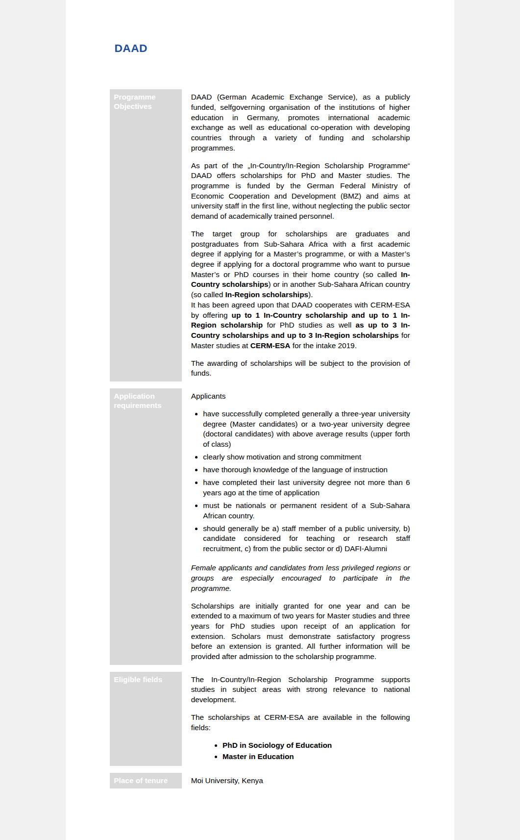DAAD
| Programme Objectives | | DAAD (German Academic Exchange Service), as a publicly funded, selfgoverning organisation of the institutions of higher education in Germany, promotes international academic exchange as well as educational co-operation with developing countries through a variety of funding and scholarship programmes. As part of the „In-Country/In-Region Scholarship Programme“ DAAD offers scholarships for PhD and Master studies. The programme is funded by the German Federal Ministry of Economic Cooperation and Development (BMZ) and aims at university staff in the first line, without neglecting the public sector demand of academically trained personnel. The target group for scholarships are graduates and postgraduates from Sub-Sahara Africa with a first academic degree if applying for a Master’s programme, or with a Master’s degree if applying for a doctoral programme who want to pursue Master’s or PhD courses in their home country (so called In-Country scholarships ) or in another Sub-Sahara African country (so called In-Region scholarships ). It has been agreed upon that DAAD cooperates with CERM-ESA by offering up to 1 In-Country scholarship and up to 1 In-Region scholarship for PhD studies as well as up to 3 In-Country scholarships and up to 3 In-Region scholarships for Master studies at CERM-ESA for the intake 2019. The awarding of scholarships will be subject to the provision of funds. |
| Application requirements | | Applicants have successfully completed generally a three-year university degree (Master candidates) or a two-year university degree (doctoral candidates) with above average results (upper forth of class) clearly show motivation and strong commitment have thorough knowledge of the language of instruction have completed their last university degree not more than 6 years ago at the time of application must be nationals or permanent resident of a Sub-Sahara African country. should generally be a) staff member of a public university, b) candidate considered for teaching or research staff recruitment, c) from the public sector or d) DAFI-Alumni Female applicants and candidates from less privileged regions or groups are especially encouraged to participate in the programme. Scholarships are initially granted for one year and can be extended to a maximum of two years for Master studies and three years for PhD studies upon receipt of an application for extension. Scholars must demonstrate satisfactory progress before an extension is granted. All further information will be provided after admission to the scholarship programme. |
| Eligible fields | | The In-Country/In-Region Scholarship Programme supports studies in subject areas with strong relevance to national development. The scholarships at CERM-ESA are available in the following fields: PhD in Sociology of Education Master in Education |
| Place of tenure | | Moi University, Kenya |